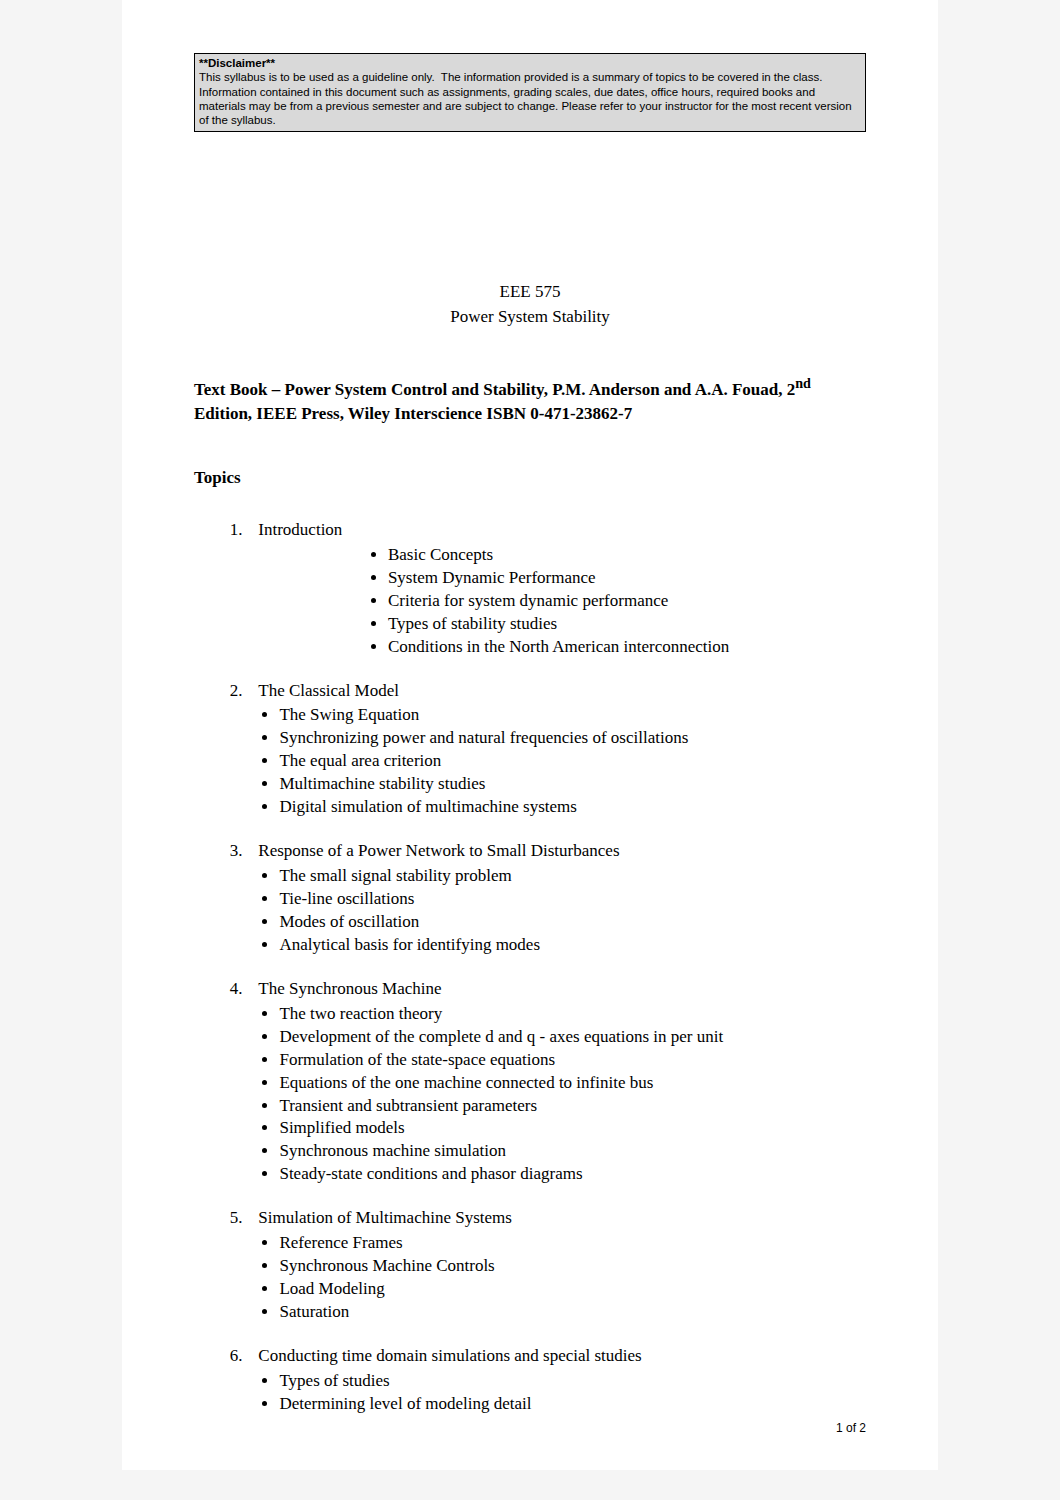**Disclaimer**
This syllabus is to be used as a guideline only. The information provided is a summary of topics to be covered in the class.
Information contained in this document such as assignments, grading scales, due dates, office hours, required books and materials may be from a previous semester and are subject to change. Please refer to your instructor for the most recent version of the syllabus.
EEE 575
Power System Stability
Text Book – Power System Control and Stability, P.M. Anderson and A.A. Fouad, 2nd Edition, IEEE Press, Wiley Interscience ISBN 0-471-23862-7
Topics
Introduction
Basic Concepts
System Dynamic Performance
Criteria for system dynamic performance
Types of stability studies
Conditions in the North American interconnection
The Classical Model
The Swing Equation
Synchronizing power and natural frequencies of oscillations
The equal area criterion
Multimachine stability studies
Digital simulation of multimachine systems
Response of a Power Network to Small Disturbances
The small signal stability problem
Tie-line oscillations
Modes of oscillation
Analytical basis for identifying modes
The Synchronous Machine
The two reaction theory
Development of the complete d and q - axes equations in per unit
Formulation of the state-space equations
Equations of the one machine connected to infinite bus
Transient and subtransient parameters
Simplified models
Synchronous machine simulation
Steady-state conditions and phasor diagrams
Simulation of Multimachine Systems
Reference Frames
Synchronous Machine Controls
Load Modeling
Saturation
Conducting time domain simulations and special studies
Types of studies
Determining level of modeling detail
1 of 2